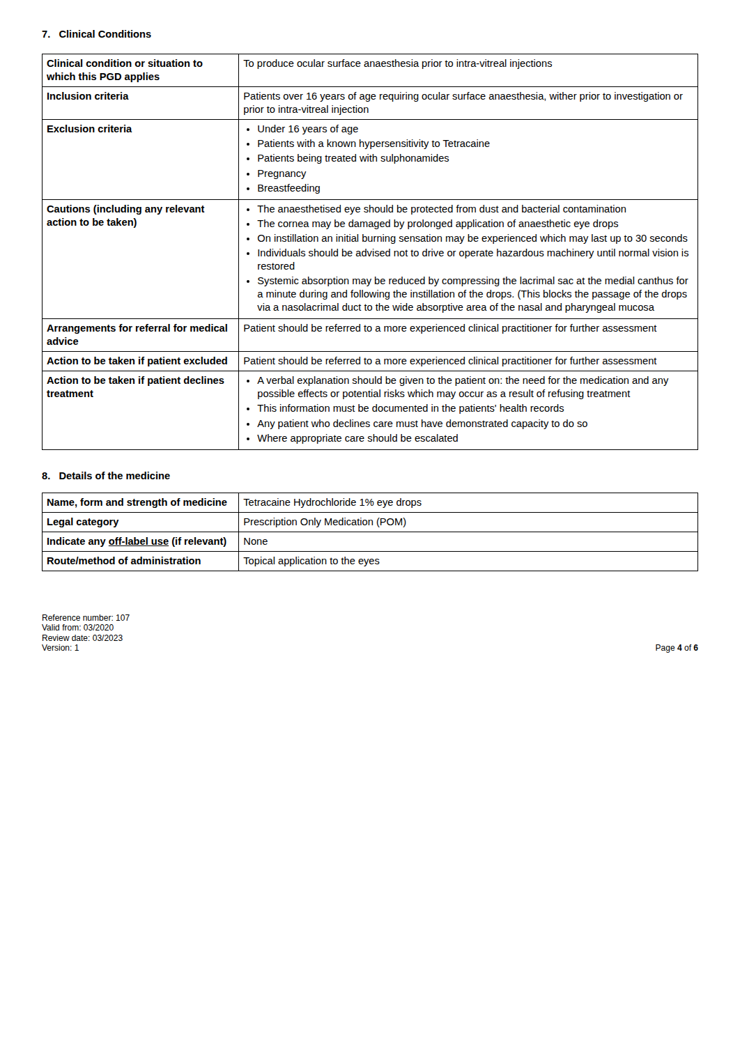7. Clinical Conditions
| Clinical condition or situation to which this PGD applies | To produce ocular surface anaesthesia prior to intra-vitreal injections |
| Inclusion criteria | Patients over 16 years of age requiring ocular surface anaesthesia, wither prior to investigation or prior to intra-vitreal injection |
| Exclusion criteria | Under 16 years of age Patients with a known hypersensitivity to Tetracaine Patients being treated with sulphonamides Pregnancy Breastfeeding |
| Cautions (including any relevant action to be taken) | The anaesthetised eye should be protected from dust and bacterial contamination The cornea may be damaged by prolonged application of anaesthetic eye drops On instillation an initial burning sensation may be experienced which may last up to 30 seconds Individuals should be advised not to drive or operate hazardous machinery until normal vision is restored Systemic absorption may be reduced by compressing the lacrimal sac at the medial canthus for a minute during and following the instillation of the drops. (This blocks the passage of the drops via a nasolacrimal duct to the wide absorptive area of the nasal and pharyngeal mucosa |
| Arrangements for referral for medical advice | Patient should be referred to a more experienced clinical practitioner for further assessment |
| Action to be taken if patient excluded | Patient should be referred to a more experienced clinical practitioner for further assessment |
| Action to be taken if patient declines treatment | A verbal explanation should be given to the patient on: the need for the medication and any possible effects or potential risks which may occur as a result of refusing treatment This information must be documented in the patients' health records Any patient who declines care must have demonstrated capacity to do so Where appropriate care should be escalated |
8. Details of the medicine
| Name, form and strength of medicine | Tetracaine Hydrochloride 1% eye drops |
| Legal category | Prescription Only Medication (POM) |
| Indicate any off-label use (if relevant) | None |
| Route/method of administration | Topical application to the eyes |
Reference number: 107
Valid from: 03/2020
Review date: 03/2023
Version: 1 Page 4 of 6